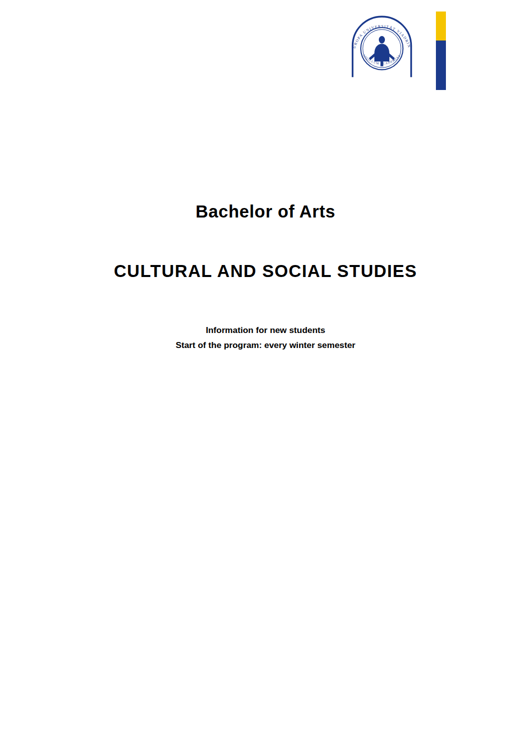EUROPA UNIVERSITÄT VIADRINA SIGILLUM ACADEMIAE
Bachelor of Arts
CULTURAL AND SOCIAL STUDIES
Information for new students
Start of the program: every winter semester